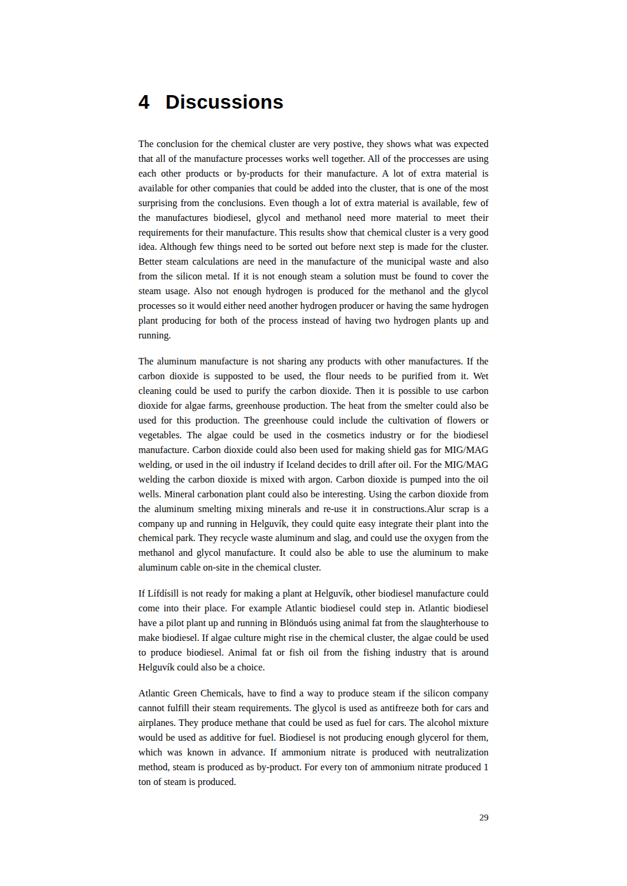4 Discussions
The conclusion for the chemical cluster are very postive, they shows what was expected that all of the manufacture processes works well together. All of the proccesses are using each other products or by-products for their manufacture. A lot of extra material is available for other companies that could be added into the cluster, that is one of the most surprising from the conclusions. Even though a lot of extra material is available, few of the manufactures biodiesel, glycol and methanol need more material to meet their requirements for their manufacture. This results show that chemical cluster is a very good idea. Although few things need to be sorted out before next step is made for the cluster. Better steam calculations are need in the manufacture of the municipal waste and also from the silicon metal. If it is not enough steam a solution must be found to cover the steam usage. Also not enough hydrogen is produced for the methanol and the glycol processes so it would either need another hydrogen producer or having the same hydrogen plant producing for both of the process instead of having two hydrogen plants up and running.
The aluminum manufacture is not sharing any products with other manufactures. If the carbon dioxide is supposted to be used, the flour needs to be purified from it. Wet cleaning could be used to purify the carbon dioxide. Then it is possible to use carbon dioxide for algae farms, greenhouse production. The heat from the smelter could also be used for this production. The greenhouse could include the cultivation of flowers or vegetables. The algae could be used in the cosmetics industry or for the biodiesel manufacture. Carbon dioxide could also been used for making shield gas for MIG/MAG welding, or used in the oil industry if Iceland decides to drill after oil. For the MIG/MAG welding the carbon dioxide is mixed with argon. Carbon dioxide is pumped into the oil wells. Mineral carbonation plant could also be interesting. Using the carbon dioxide from the aluminum smelting mixing minerals and re-use it in constructions.Alur scrap is a company up and running in Helguvík, they could quite easy integrate their plant into the chemical park. They recycle waste aluminum and slag, and could use the oxygen from the methanol and glycol manufacture. It could also be able to use the aluminum to make aluminum cable on-site in the chemical cluster.
If Lífdísill is not ready for making a plant at Helguvík, other biodiesel manufacture could come into their place. For example Atlantic biodiesel could step in. Atlantic biodiesel have a pilot plant up and running in Blönduós using animal fat from the slaughterhouse to make biodiesel. If algae culture might rise in the chemical cluster, the algae could be used to produce biodiesel. Animal fat or fish oil from the fishing industry that is around Helguvík could also be a choice.
Atlantic Green Chemicals, have to find a way to produce steam if the silicon company cannot fulfill their steam requirements. The glycol is used as antifreeze both for cars and airplanes. They produce methane that could be used as fuel for cars. The alcohol mixture would be used as additive for fuel. Biodiesel is not producing enough glycerol for them, which was known in advance. If ammonium nitrate is produced with neutralization method, steam is produced as by-product. For every ton of ammonium nitrate produced 1 ton of steam is produced.
29